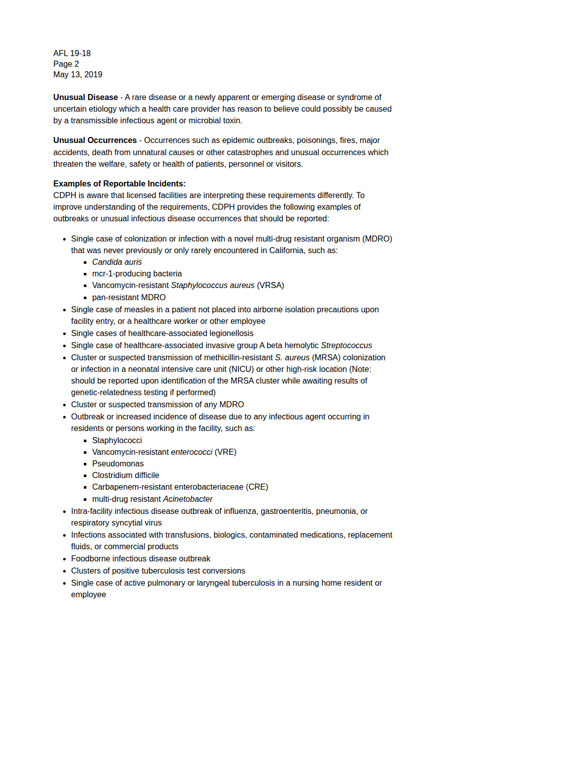AFL 19-18
Page 2
May 13, 2019
Unusual Disease - A rare disease or a newly apparent or emerging disease or syndrome of uncertain etiology which a health care provider has reason to believe could possibly be caused by a transmissible infectious agent or microbial toxin.
Unusual Occurrences - Occurrences such as epidemic outbreaks, poisonings, fires, major accidents, death from unnatural causes or other catastrophes and unusual occurrences which threaten the welfare, safety or health of patients, personnel or visitors.
Examples of Reportable Incidents:
CDPH is aware that licensed facilities are interpreting these requirements differently. To improve understanding of the requirements, CDPH provides the following examples of outbreaks or unusual infectious disease occurrences that should be reported:
Single case of colonization or infection with a novel multi-drug resistant organism (MDRO) that was never previously or only rarely encountered in California, such as:
Candida auris
mcr-1-producing bacteria
Vancomycin-resistant Staphylococcus aureus (VRSA)
pan-resistant MDRO
Single case of measles in a patient not placed into airborne isolation precautions upon facility entry, or a healthcare worker or other employee
Single cases of healthcare-associated legionellosis
Single case of healthcare-associated invasive group A beta hemolytic Streptococcus
Cluster or suspected transmission of methicillin-resistant S. aureus (MRSA) colonization or infection in a neonatal intensive care unit (NICU) or other high-risk location (Note: should be reported upon identification of the MRSA cluster while awaiting results of genetic-relatedness testing if performed)
Cluster or suspected transmission of any MDRO
Outbreak or increased incidence of disease due to any infectious agent occurring in residents or persons working in the facility, such as:
Staphylococci
Vancomycin-resistant enterococci (VRE)
Pseudomonas
Clostridium difficile
Carbapenem-resistant enterobacteriaceae (CRE)
multi-drug resistant Acinetobacter
Intra-facility infectious disease outbreak of influenza, gastroenteritis, pneumonia, or respiratory syncytial virus
Infections associated with transfusions, biologics, contaminated medications, replacement fluids, or commercial products
Foodborne infectious disease outbreak
Clusters of positive tuberculosis test conversions
Single case of active pulmonary or laryngeal tuberculosis in a nursing home resident or employee